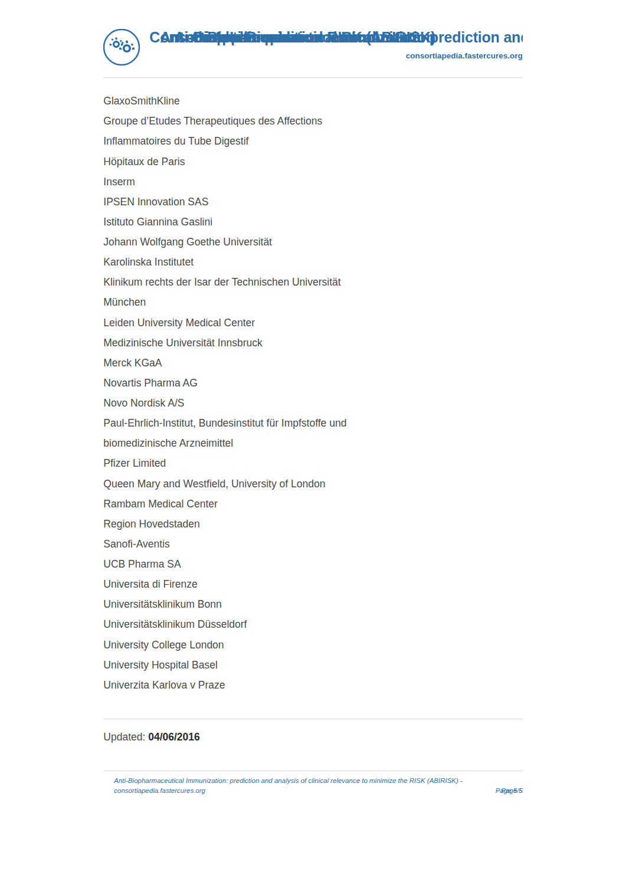Consortia-pedia Anti-Biopharmaceutical Immunization: prediction and analysis of clinical relevance to minimize the RISK (ABIRISK) Anti-Biopharmaceutical Immunization Consortia-pedia Anti-Biopharmaceutical Immunization RISK (ABIRISK)
consortiapedia.fastercures.org
GlaxoSmithKline
Groupe d’Etudes Therapeutiques des Affections
Inflammatoires du Tube Digestif
Höpitaux de Paris
Inserm
IPSEN Innovation SAS
Istituto Giannina Gaslini
Johann Wolfgang Goethe Universität
Karolinska Institutet
Klinikum rechts der Isar der Technischen Universität
München
Leiden University Medical Center
Medizinische Universität Innsbruck
Merck KGaA
Novartis Pharma AG
Novo Nordisk A/S
Paul-Ehrlich-Institut, Bundesinstitut für Impfstoffe und
biomedizinische Arzneimittel
Pfizer Limited
Queen Mary and Westfield, University of London
Rambam Medical Center
Region Hovedstaden
Sanofi-Aventis
UCB Pharma SA
Universita di Firenze
Universitätsklinikum Bonn
Universitätsklinikum Düsseldorf
University College London
University Hospital Basel
Univerzita Karlova v Praze
Updated: 04/06/2016
Anti-Biopharmaceutical Immunization: prediction and analysis of clinical relevance to minimize the RISK (ABIRISK) - consortiapedia.fastercures.org Page 5/5 Page 5